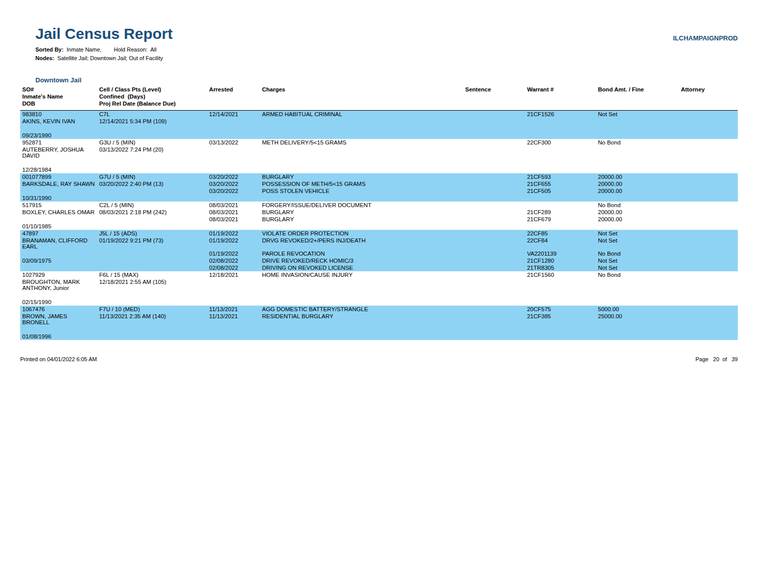ILCHAMPAIGNPROD
Jail Census Report
Sorted By: Inmate Name, Hold Reason: All
Nodes: Satellite Jail; Downtown Jail; Out of Facility
Downtown Jail
| SO# | Cell / Class Pts (Level) | Arrested | Charges | Sentence | Warrant # | Bond Amt. / Fine | Attorney |
| --- | --- | --- | --- | --- | --- | --- | --- |
| Inmate's Name | Confined (Days) | | | | | | |
| DOB | Proj Rel Date (Balance Due) | | | | | | |
| 983810 | C7L | 12/14/2021 | ARMED HABITUAL CRIMINAL | | 21CF1526 | Not Set | |
| AKINS, KEVIN IVAN | 12/14/2021 5:34 PM (109) | | | | | | |
| 09/23/1990 | | | | | | | |
| 952871 | G3U / 5 (MIN) | 03/13/2022 | METH DELIVERY/5<15 GRAMS | | 22CF300 | No Bond | |
| AUTEBERRY, JOSHUA DAVID | 03/13/2022 7:24 PM (20) | | | | | | |
| 12/28/1984 | | | | | | | |
| 001077899 | G7U / 5 (MIN) | 03/20/2022 | BURGLARY | | 21CF593 | 20000.00 | |
| BARKSDALE, RAY SHAWN | 03/20/2022 2:40 PM (13) | 03/20/2022 | POSSESSION OF METH/5<15 GRAMS | | 21CF655 | 20000.00 | |
| | | 03/20/2022 | POSS STOLEN VEHICLE | | 21CF505 | 20000.00 | |
| 10/31/1990 | | | | | | | |
| 517915 | C2L / 5 (MIN) | 08/03/2021 | FORGERY/ISSUE/DELIVER DOCUMENT | | | No Bond | |
| BOXLEY, CHARLES OMAR | 08/03/2021 2:18 PM (242) | 08/03/2021 | BURGLARY | | 21CF289 | 20000.00 | |
| | | 08/03/2021 | BURGLARY | | 21CF679 | 20000.00 | |
| 01/10/1985 | | | | | | | |
| 47897 | J5L / 15 (ADS) | 01/19/2022 | VIOLATE ORDER PROTECTION | | 22CF85 | Not Set | |
| BRANAMAN, CLIFFORD EARL | 01/19/2022 9:21 PM (73) | 01/19/2022 | DRVG REVOKED/2+/PERS INJ/DEATH | | 22CF84 | Not Set | |
| | | 01/19/2022 | PAROLE REVOCATION | | VA2201139 | No Bond | |
| 03/09/1975 | | 02/08/2022 | DRIVE REVOKED/RECK HOMIC/3 | | 21CF1280 | Not Set | |
| | | 02/08/2022 | DRIVING ON REVOKED LICENSE | | 21TR8305 | Not Set | |
| 1027929 | F6L / 15 (MAX) | 12/18/2021 | HOME INVASION/CAUSE INJURY | | 21CF1560 | No Bond | |
| BROUGHTON, MARK ANTHONY, Junior | 12/18/2021 2:55 AM (105) | | | | | | |
| 02/15/1990 | | | | | | | |
| 1067476 | F7U / 10 (MED) | 11/13/2021 | AGG DOMESTIC BATTERY/STRANGLE | | 20CF575 | 5000.00 | |
| BROWN, JAMES BRONELL | 11/13/2021 2:35 AM (140) | 11/13/2021 | RESIDENTIAL BURGLARY | | 21CF385 | 25000.00 | |
| 01/08/1996 | | | | | | | |
Printed on 04/01/2022 6:05 AM
Page 20 of 39